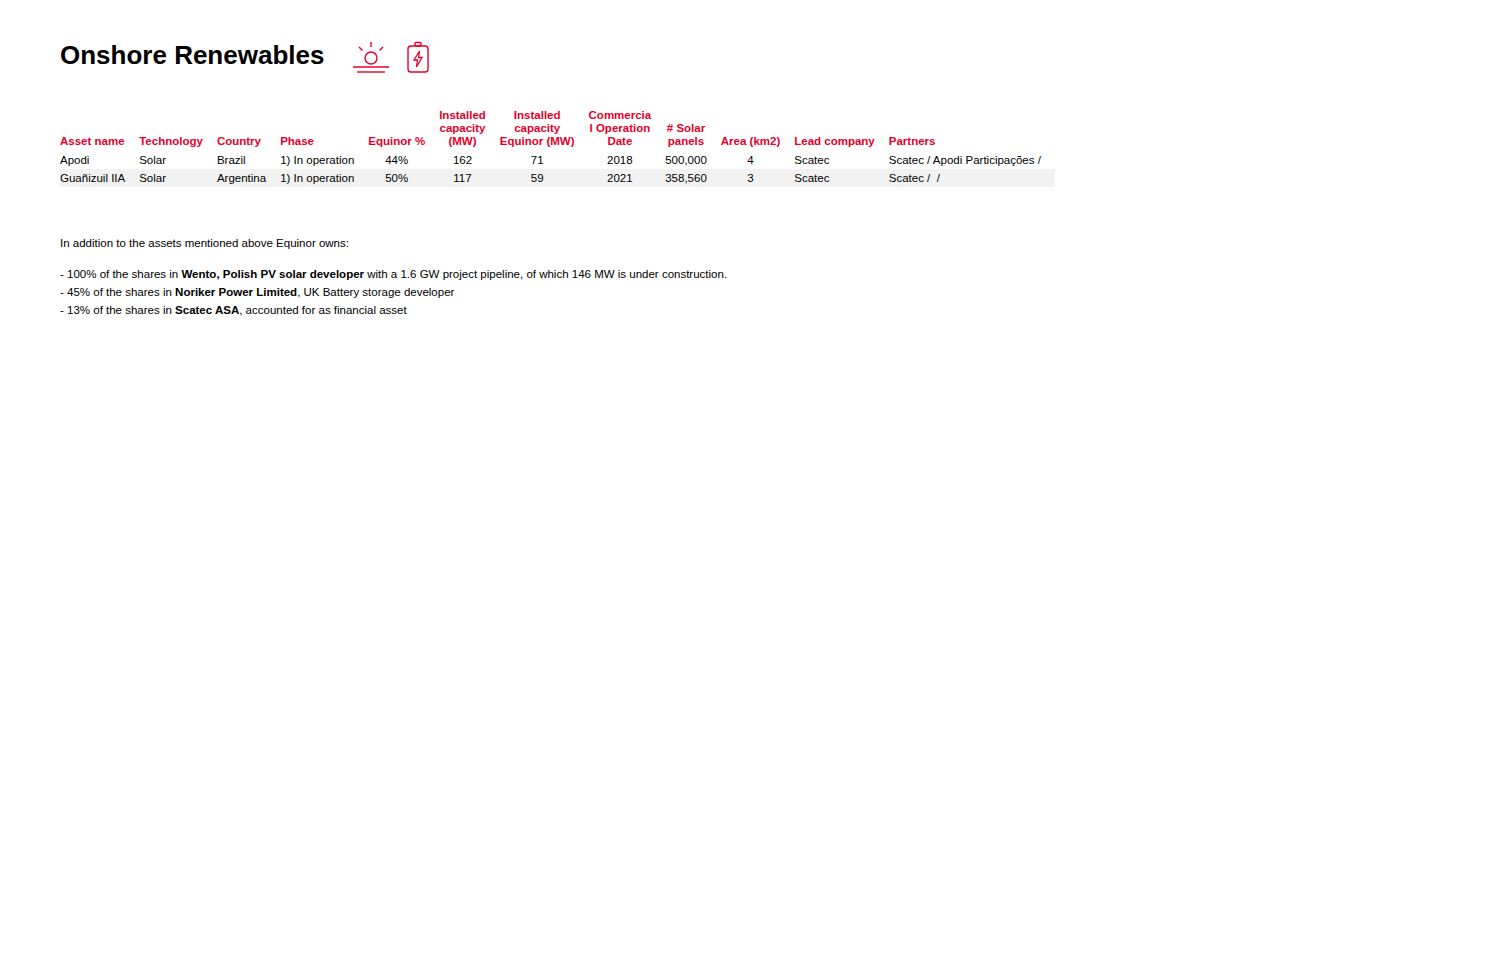Onshore Renewables
| Asset name | Technology | Country | Phase | Equinor % | Installed capacity (MW) | Installed capacity Equinor (MW) | Commercia l Operation Date | # Solar panels | Area (km2) | Lead company | Partners |
| --- | --- | --- | --- | --- | --- | --- | --- | --- | --- | --- | --- |
| Apodi | Solar | Brazil | 1) In operation | 44% | 162 | 71 | 2018 | 500,000 | 4 | Scatec | Scatec / Apodi Participações / |
| Guañizuil IIA | Solar | Argentina | 1) In operation | 50% | 117 | 59 | 2021 | 358,560 | 3 | Scatec | Scatec / / |
In addition to the assets mentioned above Equinor owns:
100% of the shares in Wento, Polish PV solar developer with a 1.6 GW project pipeline, of which 146 MW is under construction.
45% of the shares in Noriker Power Limited, UK Battery storage developer
13% of the shares in Scatec ASA, accounted for as financial asset